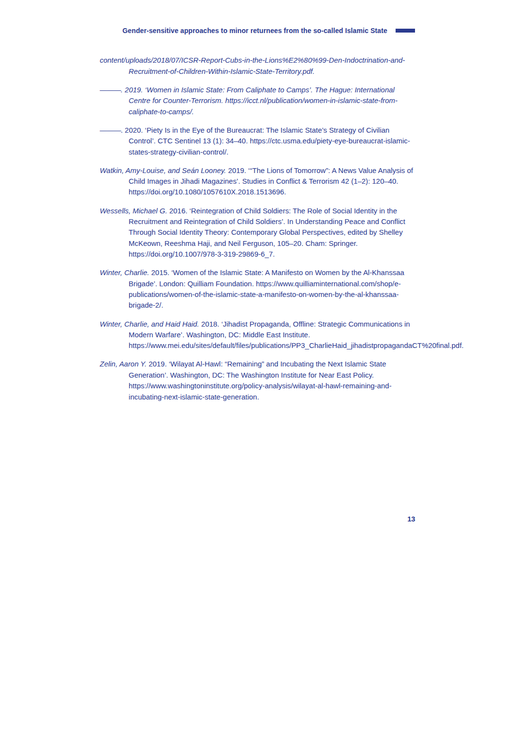Gender-sensitive approaches to minor returnees from the so-called Islamic State
content/uploads/2018/07/ICSR-Report-Cubs-in-the-Lions%E2%80%99-Den-Indoctrination-and-Recruitment-of-Children-Within-Islamic-State-Territory.pdf.
———. 2019. ‘Women in Islamic State: From Caliphate to Camps’. The Hague: International Centre for Counter-Terrorism. https://icct.nl/publication/women-in-islamic-state-from-caliphate-to-camps/.
———. 2020. ‘Piety Is in the Eye of the Bureaucrat: The Islamic State’s Strategy of Civilian Control’. CTC Sentinel 13 (1): 34–40. https://ctc.usma.edu/piety-eye-bureaucrat-islamic-states-strategy-civilian-control/.
Watkin, Amy-Louise, and Seán Looney. 2019. ‘“The Lions of Tomorrow”: A News Value Analysis of Child Images in Jihadi Magazines’. Studies in Conflict & Terrorism 42 (1–2): 120–40. https://doi.org/10.1080/1057610X.2018.1513696.
Wessells, Michael G. 2016. ‘Reintegration of Child Soldiers: The Role of Social Identity in the Recruitment and Reintegration of Child Soldiers’. In Understanding Peace and Conflict Through Social Identity Theory: Contemporary Global Perspectives, edited by Shelley McKeown, Reeshma Haji, and Neil Ferguson, 105–20. Cham: Springer. https://doi.org/10.1007/978-3-319-29869-6_7.
Winter, Charlie. 2015. ‘Women of the Islamic State: A Manifesto on Women by the Al-Khanssaa Brigade’. London: Quilliam Foundation. https://www.quilliaminternational.com/shop/e-publications/women-of-the-islamic-state-a-manifesto-on-women-by-the-al-khanssaa-brigade-2/.
Winter, Charlie, and Haid Haid. 2018. ‘Jihadist Propaganda, Offline: Strategic Communications in Modern Warfare’. Washington, DC: Middle East Institute. https://www.mei.edu/sites/default/files/publications/PP3_CharlieHaid_jihadistpropagandaCT%20final.pdf.
Zelin, Aaron Y. 2019. ‘Wilayat Al-Hawl: “Remaining” and Incubating the Next Islamic State Generation’. Washington, DC: The Washington Institute for Near East Policy. https://www.washingtoninstitute.org/policy-analysis/wilayat-al-hawl-remaining-and-incubating-next-islamic-state-generation.
13